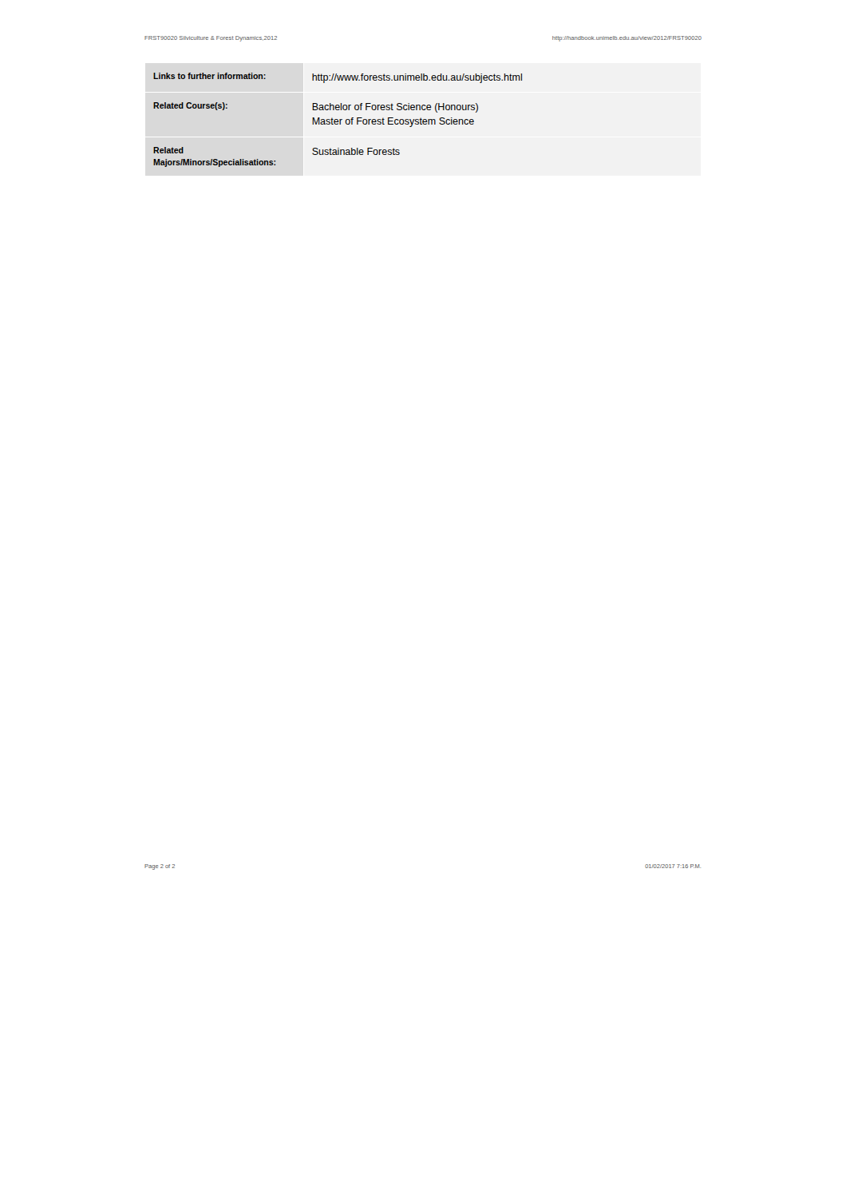FRST90020 Silviculture & Forest Dynamics,2012
http://handbook.unimelb.edu.au/view/2012/FRST90020
| Links to further information: | http://www.forests.unimelb.edu.au/subjects.html |
| Related Course(s): | Bachelor of Forest Science (Honours) Master of Forest Ecosystem Science |
| Related Majors/Minors/Specialisations: | Sustainable Forests |
Page 2 of 2
01/02/2017 7:16 P.M.